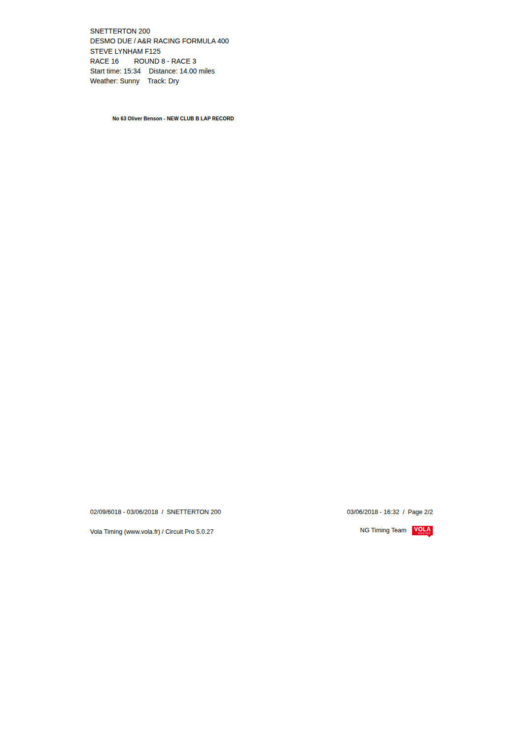SNETTERTON 200
DESMO DUE / A&R RACING FORMULA 400
STEVE LYNHAM F125
RACE 16 ROUND 8 - RACE 3
Start time: 15:34 Distance: 14.00 miles
Weather: Sunny Track: Dry
No 63 Oliver Benson - NEW CLUB B LAP RECORD
02/09/6018 - 03/06/2018 / SNETTERTON 200
03/06/2018 - 16:32 / Page 2/2
Vola Timing (www.vola.fr) / Circuit Pro 5.0.27
NG Timing Team VOLARACING